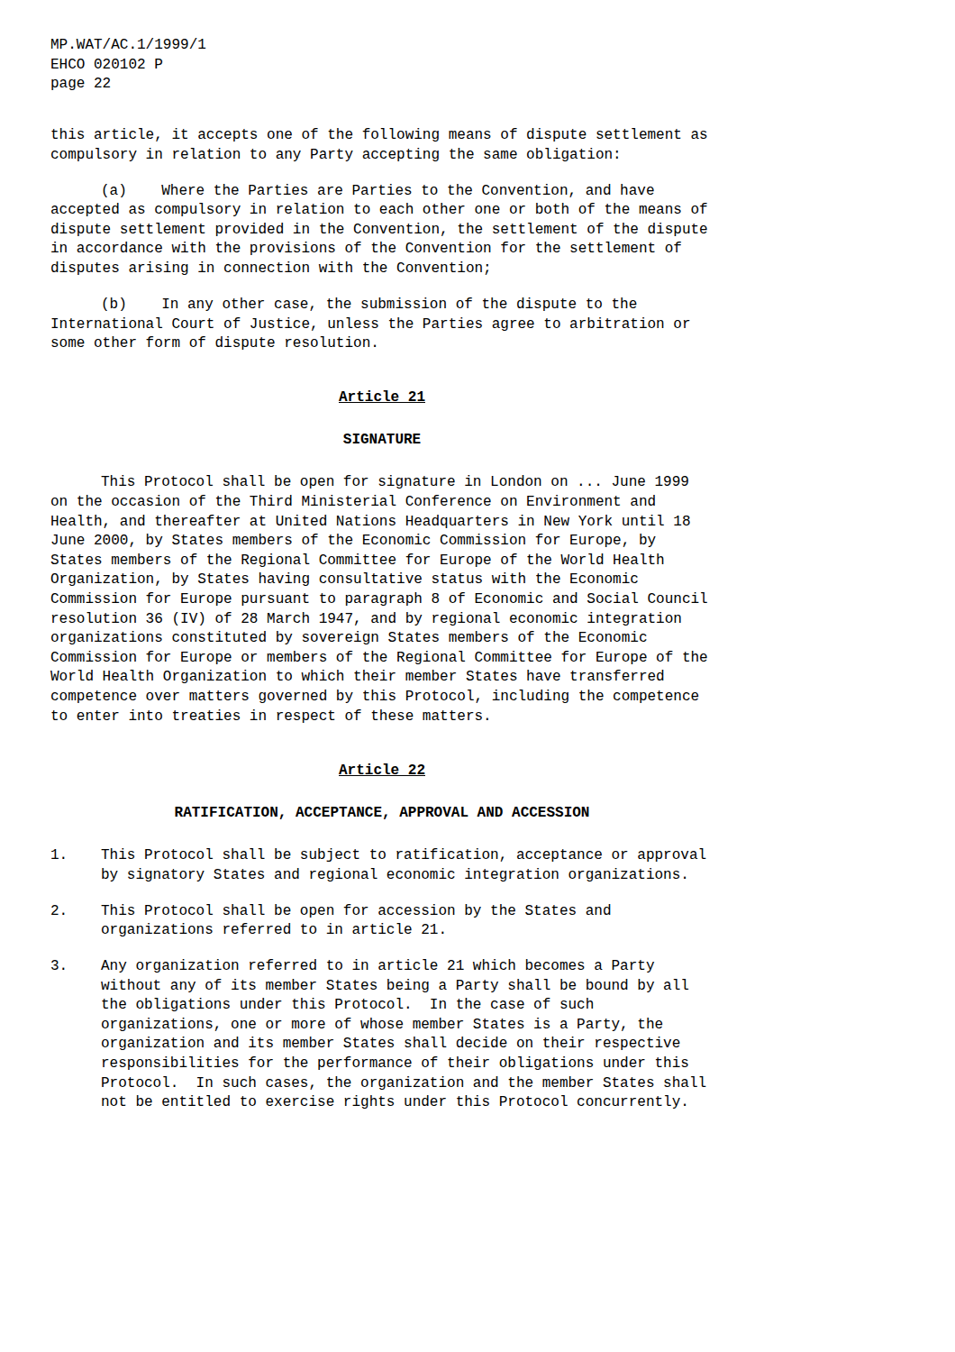MP.WAT/AC.1/1999/1 EHCO 020102 P page 22
this article, it accepts one of the following means of dispute settlement as compulsory in relation to any Party accepting the same obligation:
(a) Where the Parties are Parties to the Convention, and have accepted as compulsory in relation to each other one or both of the means of dispute settlement provided in the Convention, the settlement of the dispute in accordance with the provisions of the Convention for the settlement of disputes arising in connection with the Convention;
(b) In any other case, the submission of the dispute to the International Court of Justice, unless the Parties agree to arbitration or some other form of dispute resolution.
Article 21
SIGNATURE
This Protocol shall be open for signature in London on ... June 1999 on the occasion of the Third Ministerial Conference on Environment and Health, and thereafter at United Nations Headquarters in New York until 18 June 2000, by States members of the Economic Commission for Europe, by States members of the Regional Committee for Europe of the World Health Organization, by States having consultative status with the Economic Commission for Europe pursuant to paragraph 8 of Economic and Social Council resolution 36 (IV) of 28 March 1947, and by regional economic integration organizations constituted by sovereign States members of the Economic Commission for Europe or members of the Regional Committee for Europe of the World Health Organization to which their member States have transferred competence over matters governed by this Protocol, including the competence to enter into treaties in respect of these matters.
Article 22
RATIFICATION, ACCEPTANCE, APPROVAL AND ACCESSION
1. This Protocol shall be subject to ratification, acceptance or approval by signatory States and regional economic integration organizations.
2. This Protocol shall be open for accession by the States and organizations referred to in article 21.
3. Any organization referred to in article 21 which becomes a Party without any of its member States being a Party shall be bound by all the obligations under this Protocol. In the case of such organizations, one or more of whose member States is a Party, the organization and its member States shall decide on their respective responsibilities for the performance of their obligations under this Protocol. In such cases, the organization and the member States shall not be entitled to exercise rights under this Protocol concurrently.